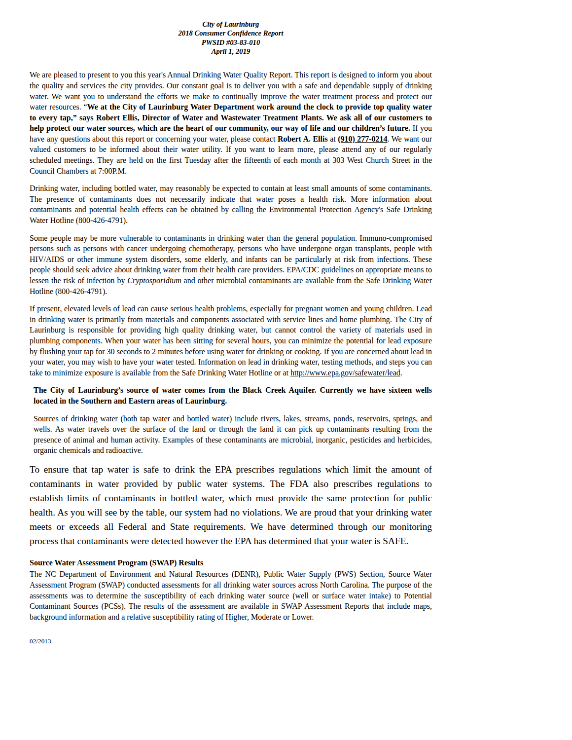City of Laurinburg
2018 Consumer Confidence Report
PWSID #03-83-010
April 1, 2019
We are pleased to present to you this year's Annual Drinking Water Quality Report. This report is designed to inform you about the quality and services the city provides. Our constant goal is to deliver you with a safe and dependable supply of drinking water. We want you to understand the efforts we make to continually improve the water treatment process and protect our water resources. “We at the City of Laurinburg Water Department work around the clock to provide top quality water to every tap,” says Robert Ellis, Director of Water and Wastewater Treatment Plants. We ask all of our customers to help protect our water sources, which are the heart of our community, our way of life and our children’s future. If you have any questions about this report or concerning your water, please contact Robert A. Ellis at (910) 277-0214. We want our valued customers to be informed about their water utility. If you want to learn more, please attend any of our regularly scheduled meetings. They are held on the first Tuesday after the fifteenth of each month at 303 West Church Street in the Council Chambers at 7:00P.M.
Drinking water, including bottled water, may reasonably be expected to contain at least small amounts of some contaminants. The presence of contaminants does not necessarily indicate that water poses a health risk. More information about contaminants and potential health effects can be obtained by calling the Environmental Protection Agency's Safe Drinking Water Hotline (800-426-4791).
Some people may be more vulnerable to contaminants in drinking water than the general population. Immuno-compromised persons such as persons with cancer undergoing chemotherapy, persons who have undergone organ transplants, people with HIV/AIDS or other immune system disorders, some elderly, and infants can be particularly at risk from infections. These people should seek advice about drinking water from their health care providers. EPA/CDC guidelines on appropriate means to lessen the risk of infection by Cryptosporidium and other microbial contaminants are available from the Safe Drinking Water Hotline (800-426-4791).
If present, elevated levels of lead can cause serious health problems, especially for pregnant women and young children. Lead in drinking water is primarily from materials and components associated with service lines and home plumbing. The City of Laurinburg is responsible for providing high quality drinking water, but cannot control the variety of materials used in plumbing components. When your water has been sitting for several hours, you can minimize the potential for lead exposure by flushing your tap for 30 seconds to 2 minutes before using water for drinking or cooking. If you are concerned about lead in your water, you may wish to have your water tested. Information on lead in drinking water, testing methods, and steps you can take to minimize exposure is available from the Safe Drinking Water Hotline or at http://www.epa.gov/safewater/lead.
The City of Laurinburg’s source of water comes from the Black Creek Aquifer. Currently we have sixteen wells located in the Southern and Eastern areas of Laurinburg.
Sources of drinking water (both tap water and bottled water) include rivers, lakes, streams, ponds, reservoirs, springs, and wells. As water travels over the surface of the land or through the land it can pick up contaminants resulting from the presence of animal and human activity. Examples of these contaminants are microbial, inorganic, pesticides and herbicides, organic chemicals and radioactive.
To ensure that tap water is safe to drink the EPA prescribes regulations which limit the amount of contaminants in water provided by public water systems. The FDA also prescribes regulations to establish limits of contaminants in bottled water, which must provide the same protection for public health. As you will see by the table, our system had no violations. We are proud that your drinking water meets or exceeds all Federal and State requirements. We have determined through our monitoring process that contaminants were detected however the EPA has determined that your water is SAFE.
Source Water Assessment Program (SWAP) Results
The NC Department of Environment and Natural Resources (DENR), Public Water Supply (PWS) Section, Source Water Assessment Program (SWAP) conducted assessments for all drinking water sources across North Carolina. The purpose of the assessments was to determine the susceptibility of each drinking water source (well or surface water intake) to Potential Contaminant Sources (PCSs). The results of the assessment are available in SWAP Assessment Reports that include maps, background information and a relative susceptibility rating of Higher, Moderate or Lower.
02/2013